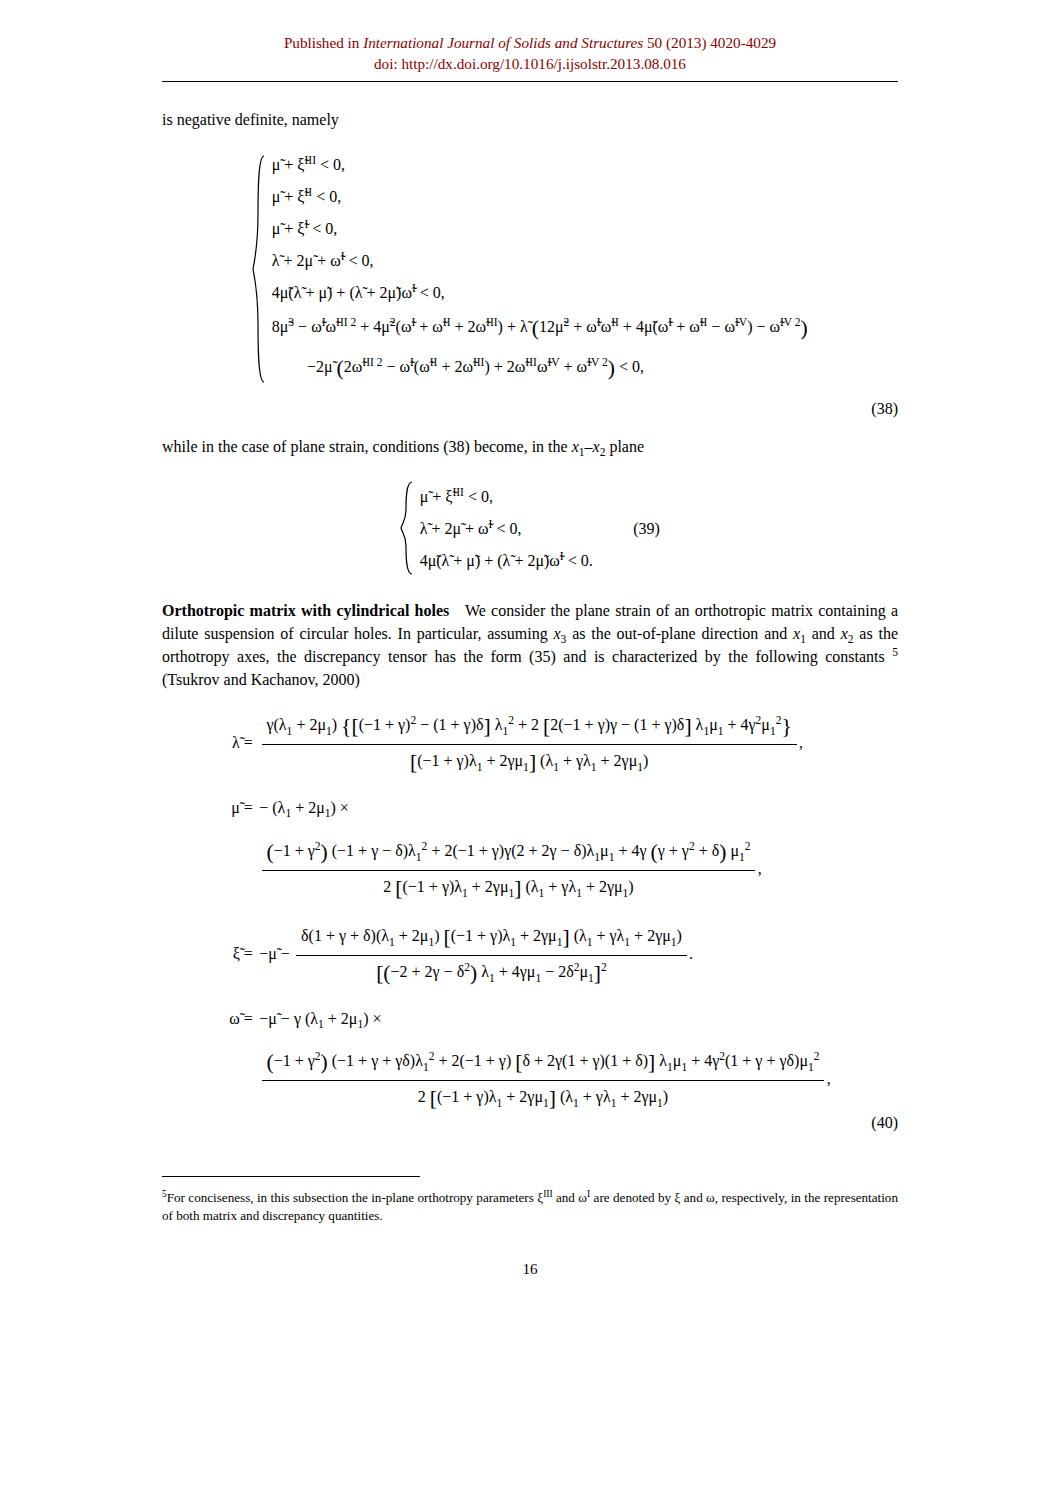Published in International Journal of Solids and Structures 50 (2013) 4020-4029
doi: http://dx.doi.org/10.1016/j.ijsolstr.2013.08.016
is negative definite, namely
μ̃ + ξ̃III < 0,
μ̃ + ξ̃II < 0,
μ̃ + ξ̃I < 0,
λ̃ + 2μ̃ + ω̃I < 0,
4μ̃(λ̃ + μ̃) + (λ̃ + 2μ̃)ω̃I < 0,
8μ̃3 − ω̃Iω̃III 2 + 4μ̃2(ω̃I + ω̃II + 2ω̃III) + λ̃ (12μ̃2 + ω̃Iω̃II + 4μ̃(ω̃I + ω̃II − ω̃IV) − ω̃IV 2)
−2μ̃ (2ω̃III 2 − ω̃I(ω̃II + 2ω̃III) + 2ω̃IIIω̃IV + ω̃IV 2) < 0,
(38)
while in the case of plane strain, conditions (38) become, in the x1–x2 plane
μ̃ + ξ̃III < 0,
λ̃ + 2μ̃ + ω̃I < 0,
4μ̃(λ̃ + μ̃) + (λ̃ + 2μ̃)ω̃I < 0.
(39)
Orthotropic matrix with cylindrical holes We consider the plane strain of an orthotropic matrix containing a dilute suspension of circular holes. In particular, assuming x3 as the out-of-plane direction and x1 and x2 as the orthotropy axes, the discrepancy tensor has the form (35) and is characterized by the following constants 5 (Tsukrov and Kachanov, 2000)
λ̃ =
γ(λ1 + 2μ1) {[(−1 + γ)2 − (1 + γ)δ] λ12 + 2 [2(−1 + γ)γ − (1 + γ)δ] λ1μ1 + 4γ2μ12} [(−1 + γ)λ1 + 2γμ1] (λ1 + γλ1 + 2γμ1) ,
μ̃ =
− (λ1 + 2μ1) ×
(−1 + γ2) (−1 + γ − δ)λ12 + 2(−1 + γ)γ(2 + 2γ − δ)λ1μ1 + 4γ (γ + γ2 + δ) μ12 2 [(−1 + γ)λ1 + 2γμ1] (λ1 + γλ1 + 2γμ1) ,
ξ̃ =
−μ̃ − δ(1 + γ + δ)(λ1 + 2μ1) [(−1 + γ)λ1 + 2γμ1] (λ1 + γλ1 + 2γμ1) [(−2 + 2γ − δ2) λ1 + 4γμ1 − 2δ2μ1]2 .
ω̃ =
−μ̃ − γ (λ1 + 2μ1) ×
(−1 + γ2) (−1 + γ + γδ)λ12 + 2(−1 + γ) [δ + 2γ(1 + γ)(1 + δ)] λ1μ1 + 4γ2(1 + γ + γδ)μ12 2 [(−1 + γ)λ1 + 2γμ1] (λ1 + γλ1 + 2γμ1) ,
(40)
5For conciseness, in this subsection the in-plane orthotropy parameters ξIII and ωI are denoted by ξ and ω, respectively, in the representation of both matrix and discrepancy quantities.
16